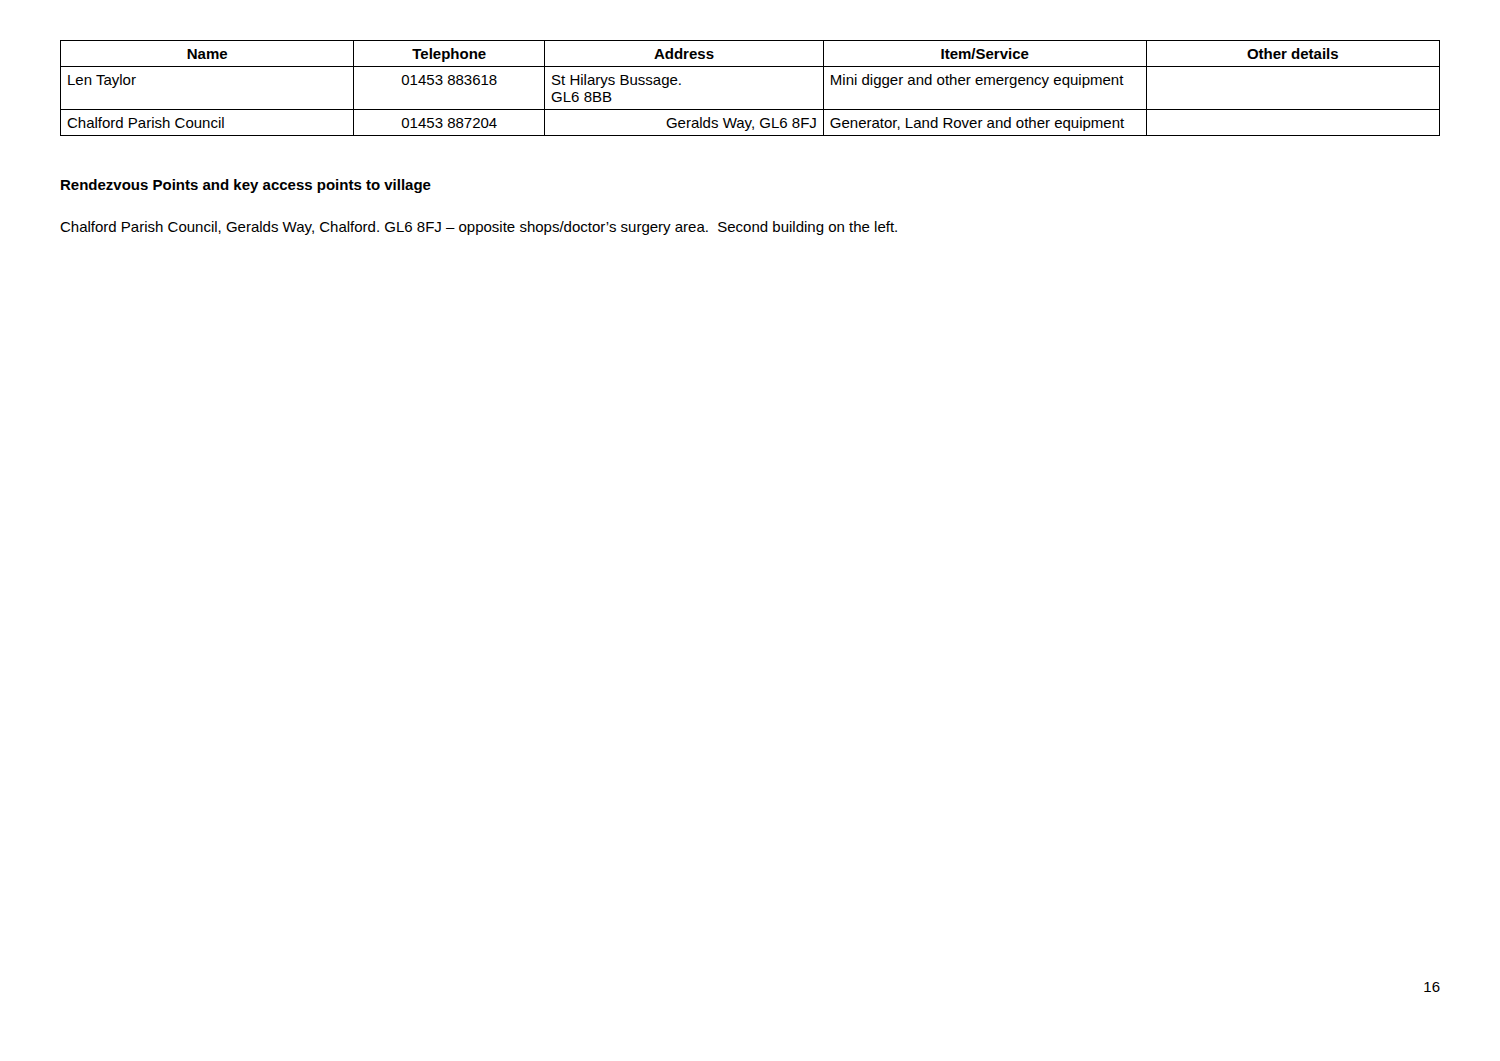| Name | Telephone | Address | Item/Service | Other details |
| --- | --- | --- | --- | --- |
| Len Taylor | 01453 883618 | St Hilarys Bussage. GL6 8BB | Mini digger and other emergency equipment | |
| Chalford Parish Council | 01453 887204 | Geralds Way, GL6 8FJ | Generator, Land Rover and other equipment | |
Rendezvous Points and key access points to village
Chalford Parish Council, Geralds Way, Chalford. GL6 8FJ – opposite shops/doctor’s surgery area. Second building on the left.
16